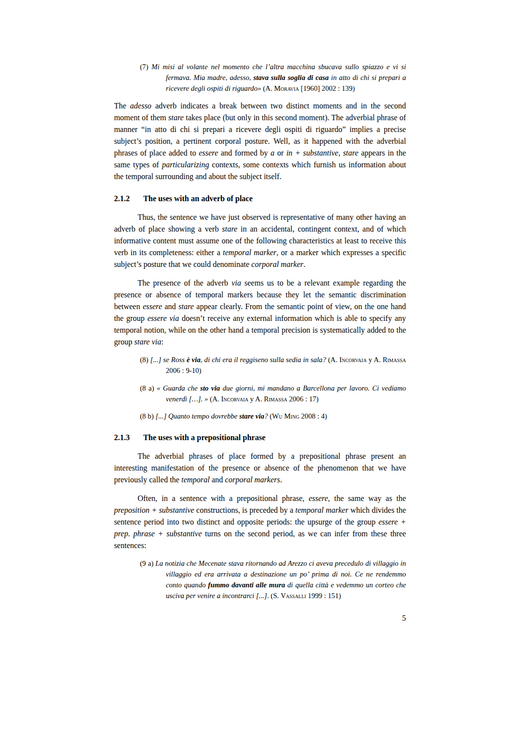(7) Mi misi al volante nel momento che l’altra macchina sbucava sullo spiazzo e vi si fermava. Mia madre, adesso, stava sulla soglia di casa in atto di chi si prepari a ricevere degli ospiti di riguardo» (A. Moravia [1960] 2002 : 139)
The adesso adverb indicates a break between two distinct moments and in the second moment of them stare takes place (but only in this second moment). The adverbial phrase of manner “in atto di chi si prepari a ricevere degli ospiti di riguardo” implies a precise subject’s position, a pertinent corporal posture. Well, as it happened with the adverbial phrases of place added to essere and formed by a or in + substantive, stare appears in the same types of particularizing contexts, some contexts which furnish us information about the temporal surrounding and about the subject itself.
2.1.2 The uses with an adverb of place
Thus, the sentence we have just observed is representative of many other having an adverb of place showing a verb stare in an accidental, contingent context, and of which informative content must assume one of the following characteristics at least to receive this verb in its completeness: either a temporal marker, or a marker which expresses a specific subject’s posture that we could denominate corporal marker.
The presence of the adverb via seems us to be a relevant example regarding the presence or absence of temporal markers because they let the semantic discrimination between essere and stare appear clearly. From the semantic point of view, on the one hand the group essere via doesn’t receive any external information which is able to specify any temporal notion, while on the other hand a temporal precision is systematically added to the group stare via:
(8) [...] se Ross è via, di chi era il reggiseno sulla sedia in sala? (A. Incorvaia y A. Rimassa 2006 : 9-10)
(8 a) « Guarda che sto via due giorni, mi mandano a Barcellona per lavoro. Ci vediamo venerdì […]. » (A. Incorvaia y A. Rimassa 2006 : 17)
(8 b) [...] Quanto tempo dovrebbe stare via? (Wu Ming 2008 : 4)
2.1.3 The uses with a prepositional phrase
The adverbial phrases of place formed by a prepositional phrase present an interesting manifestation of the presence or absence of the phenomenon that we have previously called the temporal and corporal markers.
Often, in a sentence with a prepositional phrase, essere, the same way as the preposition + substantive constructions, is preceded by a temporal marker which divides the sentence period into two distinct and opposite periods: the upsurge of the group essere + prep. phrase + substantive turns on the second period, as we can infer from these three sentences:
(9 a) La notizia che Mecenate stava ritornando ad Arezzo ci aveva precedulo di villaggio in villaggio ed era arrivata a destinazione un po’ prima di noi. Ce ne rendemmo conto quando fummo davanti alle mura di quella città e vedemmo un corteo che usciva per venire a incontrarci [...]. (S. Vassalli 1999 : 151)
5